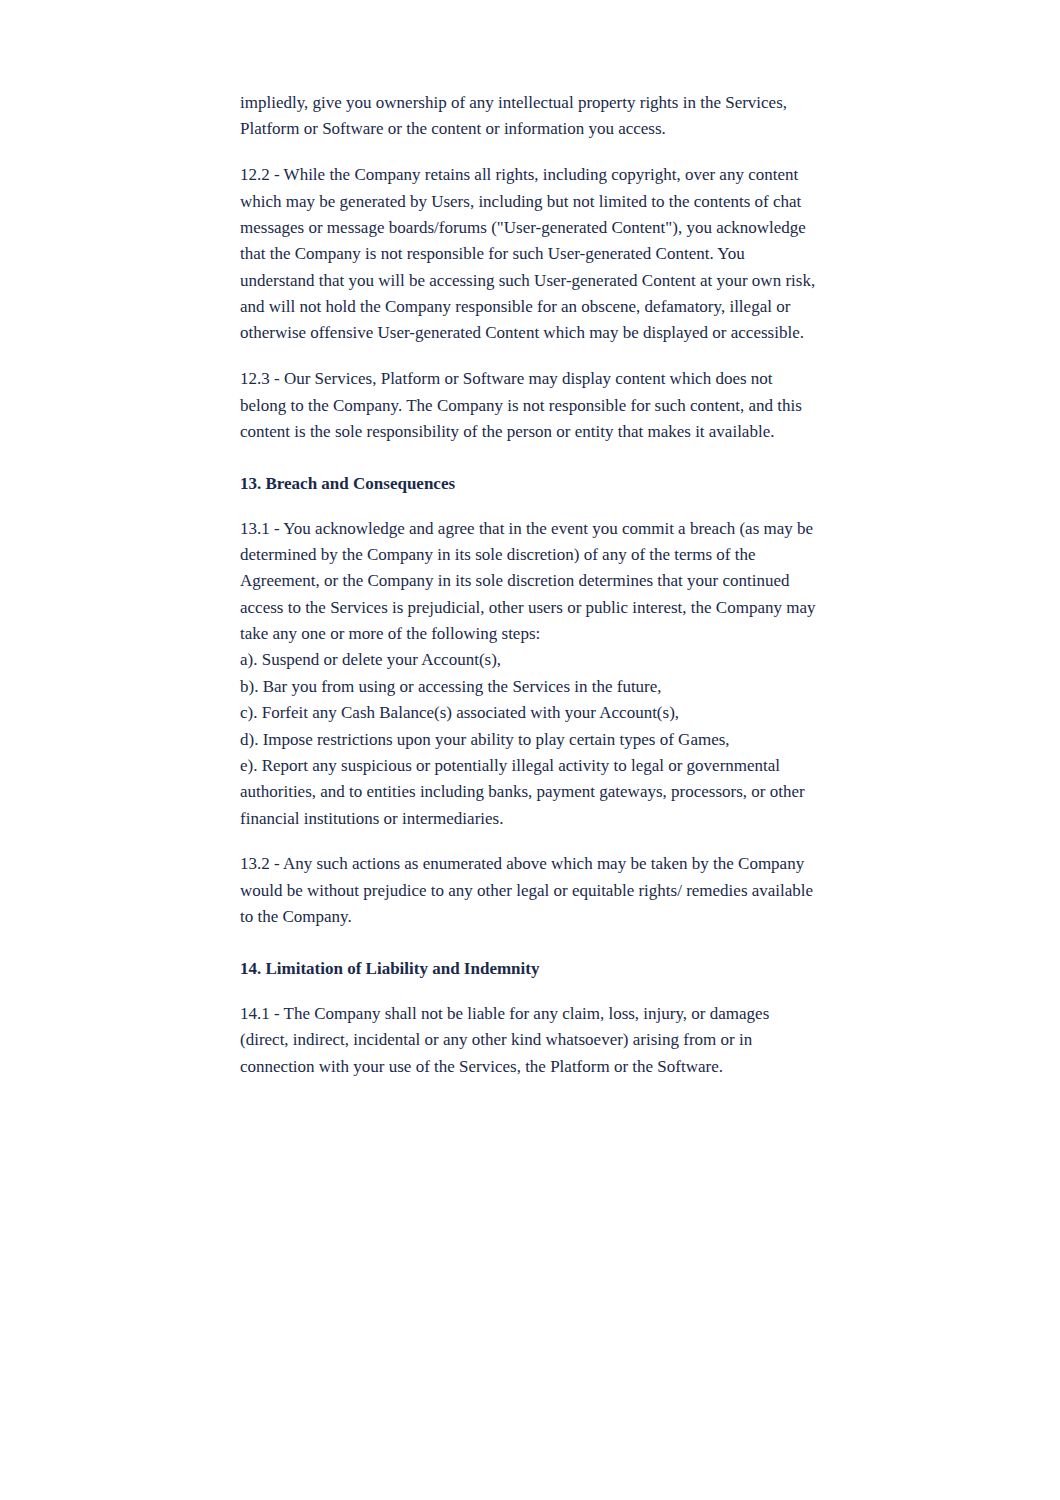impliedly, give you ownership of any intellectual property rights in the Services, Platform or Software or the content or information you access.
12.2 - While the Company retains all rights, including copyright, over any content which may be generated by Users, including but not limited to the contents of chat messages or message boards/forums ("User-generated Content"), you acknowledge that the Company is not responsible for such User-generated Content. You understand that you will be accessing such User-generated Content at your own risk, and will not hold the Company responsible for an obscene, defamatory, illegal or otherwise offensive User-generated Content which may be displayed or accessible.
12.3 - Our Services, Platform or Software may display content which does not belong to the Company. The Company is not responsible for such content, and this content is the sole responsibility of the person or entity that makes it available.
13. Breach and Consequences
13.1 - You acknowledge and agree that in the event you commit a breach (as may be determined by the Company in its sole discretion) of any of the terms of the Agreement, or the Company in its sole discretion determines that your continued access to the Services is prejudicial, other users or public interest, the Company may take any one or more of the following steps:
a). Suspend or delete your Account(s),
b). Bar you from using or accessing the Services in the future,
c). Forfeit any Cash Balance(s) associated with your Account(s),
d). Impose restrictions upon your ability to play certain types of Games,
e). Report any suspicious or potentially illegal activity to legal or governmental authorities, and to entities including banks, payment gateways, processors, or other financial institutions or intermediaries.
13.2 - Any such actions as enumerated above which may be taken by the Company would be without prejudice to any other legal or equitable rights/ remedies available to the Company.
14. Limitation of Liability and Indemnity
14.1 - The Company shall not be liable for any claim, loss, injury, or damages (direct, indirect, incidental or any other kind whatsoever) arising from or in connection with your use of the Services, the Platform or the Software.